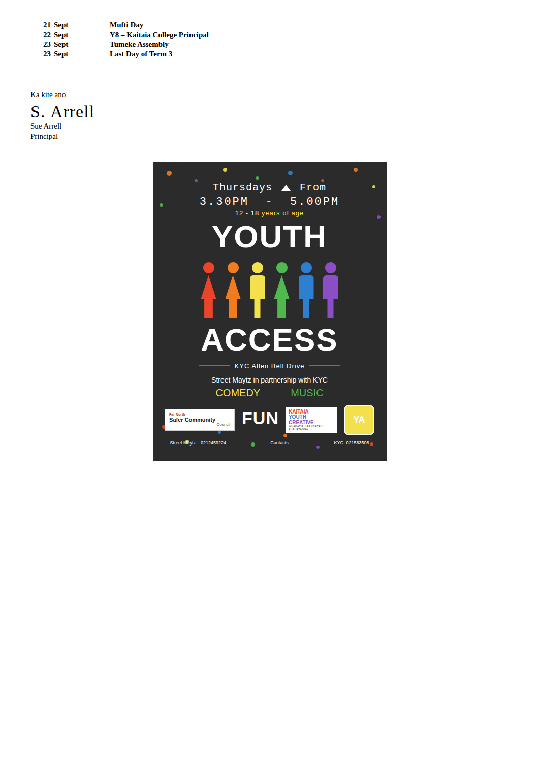| 21 | Sept | Mufti Day |
| 22 | Sept | Y8 – Kaitaia College Principal |
| 23 | Sept | Tumeke Assembly |
| 23 | Sept | Last Day of Term 3 |
Ka kite ano
S. Arrell
Sue Arrell
Principal
Thursdays From
3.30PM - 5.00PM
12 - 18 years of age
YOUTH
ACCESS
KYC Allen Bell Drive
Street Maytz in partnership with KYC
COMEDY MUSIC
Far North
Safer Community
Council
FUN
KAITAIA
YOUTH
CREATIVE
WHAKATIPU RANGATAHI AUAHATANGA
YA
Street Maytz – 0212459224 Contacts: KYC- 021583508